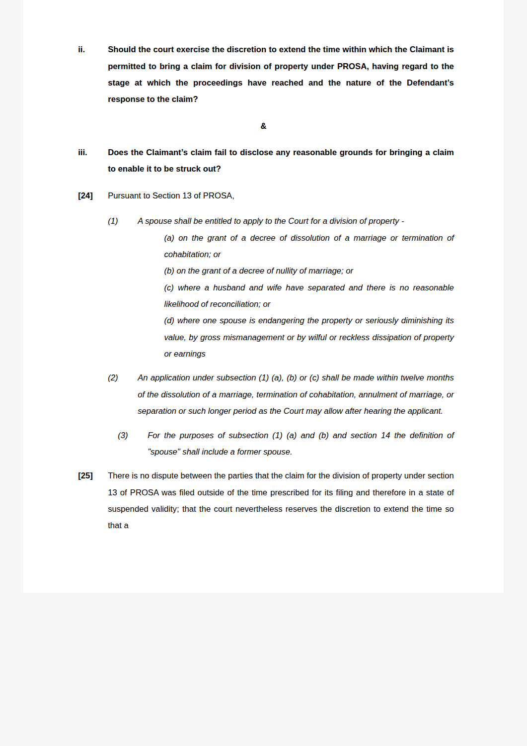ii. Should the court exercise the discretion to extend the time within which the Claimant is permitted to bring a claim for division of property under PROSA, having regard to the stage at which the proceedings have reached and the nature of the Defendant’s response to the claim?
&
iii. Does the Claimant’s claim fail to disclose any reasonable grounds for bringing a claim to enable it to be struck out?
[24] Pursuant to Section 13 of PROSA,
(1) A spouse shall be entitled to apply to the Court for a division of property - (a) on the grant of a decree of dissolution of a marriage or termination of cohabitation; or (b) on the grant of a decree of nullity of marriage; or (c) where a husband and wife have separated and there is no reasonable likelihood of reconciliation; or (d) where one spouse is endangering the property or seriously diminishing its value, by gross mismanagement or by wilful or reckless dissipation of property or earnings
(2) An application under subsection (1) (a), (b) or (c) shall be made within twelve months of the dissolution of a marriage, termination of cohabitation, annulment of marriage, or separation or such longer period as the Court may allow after hearing the applicant.
(3) For the purposes of subsection (1) (a) and (b) and section 14 the definition of "spouse" shall include a former spouse.
[25] There is no dispute between the parties that the claim for the division of property under section 13 of PROSA was filed outside of the time prescribed for its filing and therefore in a state of suspended validity; that the court nevertheless reserves the discretion to extend the time so that a